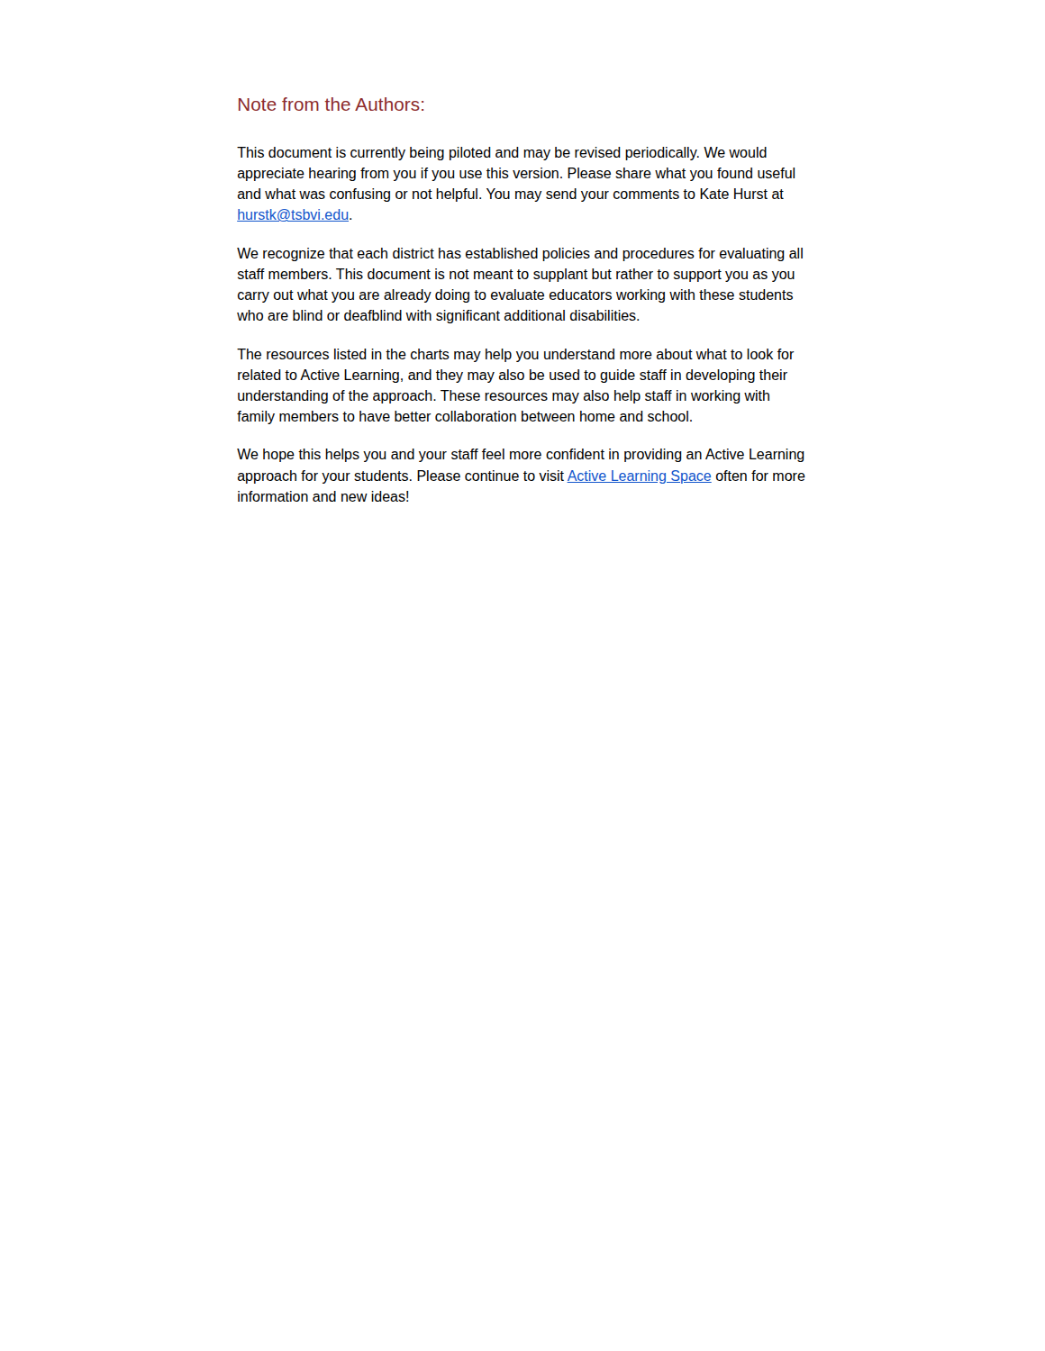Note from the Authors:
This document is currently being piloted and may be revised periodically. We would appreciate hearing from you if you use this version. Please share what you found useful and what was confusing or not helpful. You may send your comments to Kate Hurst at hurstk@tsbvi.edu.
We recognize that each district has established policies and procedures for evaluating all staff members. This document is not meant to supplant but rather to support you as you carry out what you are already doing to evaluate educators working with these students who are blind or deafblind with significant additional disabilities.
The resources listed in the charts may help you understand more about what to look for related to Active Learning, and they may also be used to guide staff in developing their understanding of the approach. These resources may also help staff in working with family members to have better collaboration between home and school.
We hope this helps you and your staff feel more confident in providing an Active Learning approach for your students. Please continue to visit Active Learning Space often for more information and new ideas!